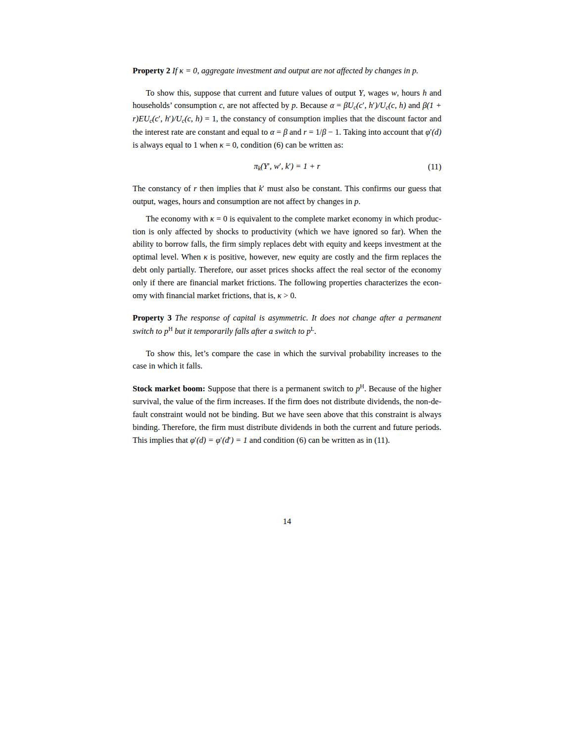Property 2 If κ = 0, aggregate investment and output are not affected by changes in p.
To show this, suppose that current and future values of output Y, wages w, hours h and households’ consumption c, are not affected by p. Because α = βUc(c′, h′)/Uc(c, h) and β(1 + r)EUc(c′, h′)/Uc(c, h) = 1, the constancy of consumption implies that the discount factor and the interest rate are constant and equal to α = β and r = 1/β − 1. Taking into account that φ′(d) is always equal to 1 when κ = 0, condition (6) can be written as:
πk(Y′, w′, k′) = 1 + r (11)
The constancy of r then implies that k′ must also be constant. This confirms our guess that output, wages, hours and consumption are not affect by changes in p.
The economy with κ = 0 is equivalent to the complete market economy in which production is only affected by shocks to productivity (which we have ignored so far). When the ability to borrow falls, the firm simply replaces debt with equity and keeps investment at the optimal level. When κ is positive, however, new equity are costly and the firm replaces the debt only partially. Therefore, our asset prices shocks affect the real sector of the economy only if there are financial market frictions. The following properties characterizes the economy with financial market frictions, that is, κ > 0.
Property 3 The response of capital is asymmetric. It does not change after a permanent switch to pH but it temporarily falls after a switch to pL.
To show this, let’s compare the case in which the survival probability increases to the case in which it falls.
Stock market boom: Suppose that there is a permanent switch to pH. Because of the higher survival, the value of the firm increases. If the firm does not distribute dividends, the non-default constraint would not be binding. But we have seen above that this constraint is always binding. Therefore, the firm must distribute dividends in both the current and future periods. This implies that φ′(d) = φ′(d′) = 1 and condition (6) can be written as in (11).
14